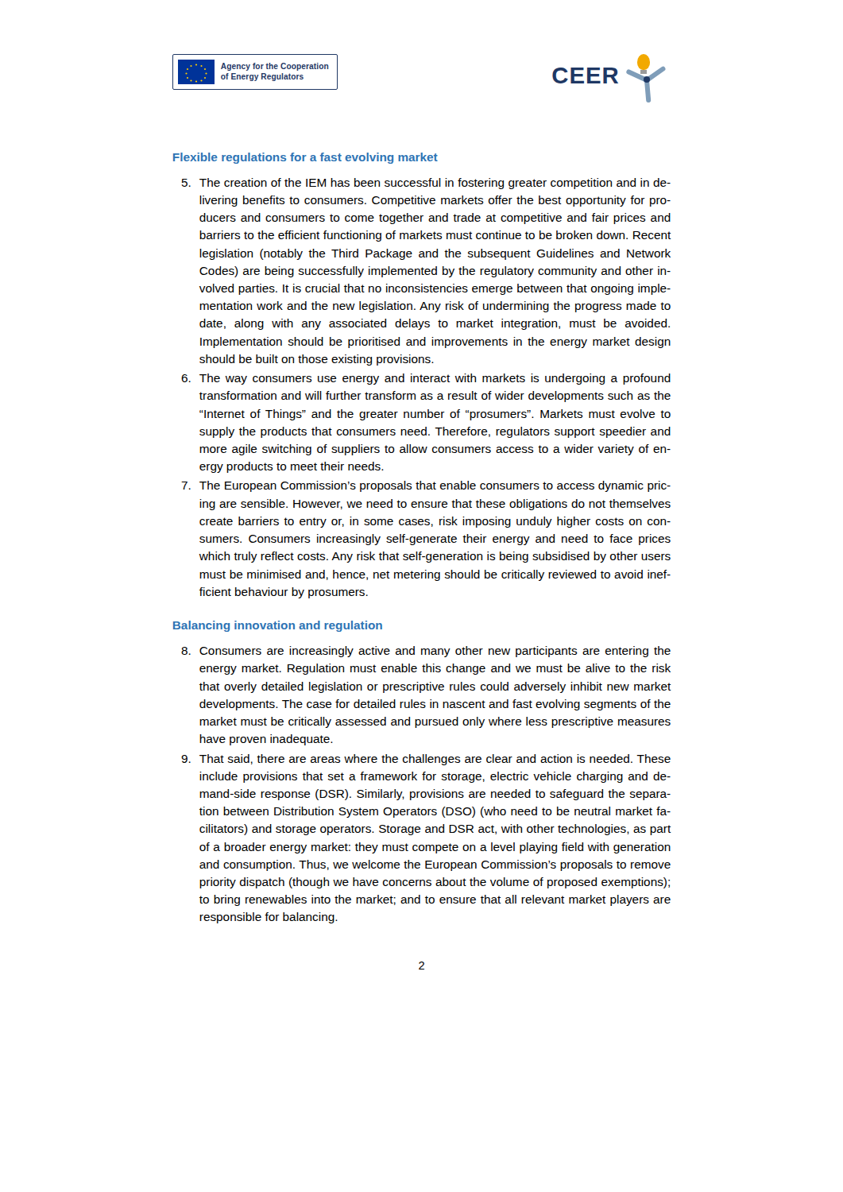Agency for the Cooperation of Energy Regulators
CEER
Flexible regulations for a fast evolving market
5. The creation of the IEM has been successful in fostering greater competition and in delivering benefits to consumers. Competitive markets offer the best opportunity for producers and consumers to come together and trade at competitive and fair prices and barriers to the efficient functioning of markets must continue to be broken down. Recent legislation (notably the Third Package and the subsequent Guidelines and Network Codes) are being successfully implemented by the regulatory community and other involved parties. It is crucial that no inconsistencies emerge between that ongoing implementation work and the new legislation. Any risk of undermining the progress made to date, along with any associated delays to market integration, must be avoided. Implementation should be prioritised and improvements in the energy market design should be built on those existing provisions.
6. The way consumers use energy and interact with markets is undergoing a profound transformation and will further transform as a result of wider developments such as the “Internet of Things” and the greater number of “prosumers”. Markets must evolve to supply the products that consumers need. Therefore, regulators support speedier and more agile switching of suppliers to allow consumers access to a wider variety of energy products to meet their needs.
7. The European Commission’s proposals that enable consumers to access dynamic pricing are sensible. However, we need to ensure that these obligations do not themselves create barriers to entry or, in some cases, risk imposing unduly higher costs on consumers. Consumers increasingly self-generate their energy and need to face prices which truly reflect costs. Any risk that self-generation is being subsidised by other users must be minimised and, hence, net metering should be critically reviewed to avoid inefficient behaviour by prosumers.
Balancing innovation and regulation
8. Consumers are increasingly active and many other new participants are entering the energy market. Regulation must enable this change and we must be alive to the risk that overly detailed legislation or prescriptive rules could adversely inhibit new market developments. The case for detailed rules in nascent and fast evolving segments of the market must be critically assessed and pursued only where less prescriptive measures have proven inadequate.
9. That said, there are areas where the challenges are clear and action is needed. These include provisions that set a framework for storage, electric vehicle charging and demand-side response (DSR). Similarly, provisions are needed to safeguard the separation between Distribution System Operators (DSO) (who need to be neutral market facilitators) and storage operators. Storage and DSR act, with other technologies, as part of a broader energy market: they must compete on a level playing field with generation and consumption. Thus, we welcome the European Commission’s proposals to remove priority dispatch (though we have concerns about the volume of proposed exemptions); to bring renewables into the market; and to ensure that all relevant market players are responsible for balancing.
2